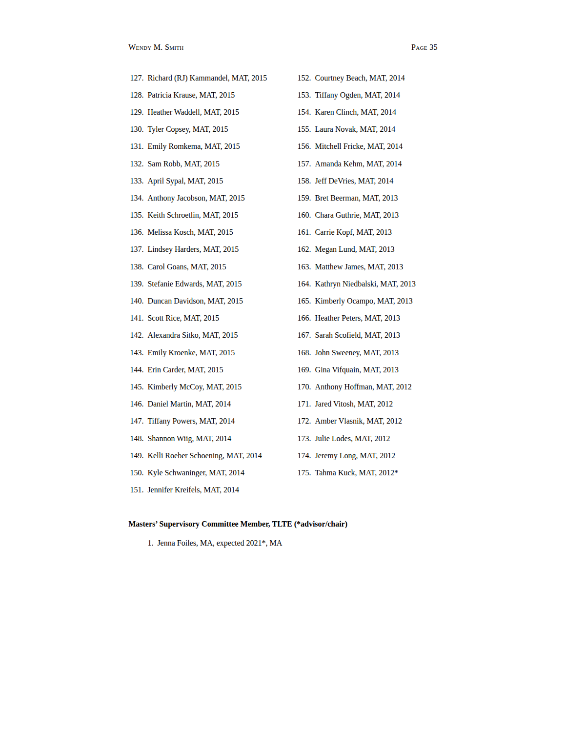Wendy M. Smith
Page 35
127. Richard (RJ) Kammandel, MAT, 2015
128. Patricia Krause, MAT, 2015
129. Heather Waddell, MAT, 2015
130. Tyler Copsey, MAT, 2015
131. Emily Romkema, MAT, 2015
132. Sam Robb, MAT, 2015
133. April Sypal, MAT, 2015
134. Anthony Jacobson, MAT, 2015
135. Keith Schroetlin, MAT, 2015
136. Melissa Kosch, MAT, 2015
137. Lindsey Harders, MAT, 2015
138. Carol Goans, MAT, 2015
139. Stefanie Edwards, MAT, 2015
140. Duncan Davidson, MAT, 2015
141. Scott Rice, MAT, 2015
142. Alexandra Sitko, MAT, 2015
143. Emily Kroenke, MAT, 2015
144. Erin Carder, MAT, 2015
145. Kimberly McCoy, MAT, 2015
146. Daniel Martin, MAT, 2014
147. Tiffany Powers, MAT, 2014
148. Shannon Wiig, MAT, 2014
149. Kelli Roeber Schoening, MAT, 2014
150. Kyle Schwaninger, MAT, 2014
151. Jennifer Kreifels, MAT, 2014
152. Courtney Beach, MAT, 2014
153. Tiffany Ogden, MAT, 2014
154. Karen Clinch, MAT, 2014
155. Laura Novak, MAT, 2014
156. Mitchell Fricke, MAT, 2014
157. Amanda Kehm, MAT, 2014
158. Jeff DeVries, MAT, 2014
159. Bret Beerman, MAT, 2013
160. Chara Guthrie, MAT, 2013
161. Carrie Kopf, MAT, 2013
162. Megan Lund, MAT, 2013
163. Matthew James, MAT, 2013
164. Kathryn Niedbalski, MAT, 2013
165. Kimberly Ocampo, MAT, 2013
166. Heather Peters, MAT, 2013
167. Sarah Scofield, MAT, 2013
168. John Sweeney, MAT, 2013
169. Gina Vifquain, MAT, 2013
170. Anthony Hoffman, MAT, 2012
171. Jared Vitosh, MAT, 2012
172. Amber Vlasnik, MAT, 2012
173. Julie Lodes, MAT, 2012
174. Jeremy Long, MAT, 2012
175. Tahma Kuck, MAT, 2012*
Masters’ Supervisory Committee Member, TLTE (*advisor/chair)
1. Jenna Foiles, MA, expected 2021*, MA